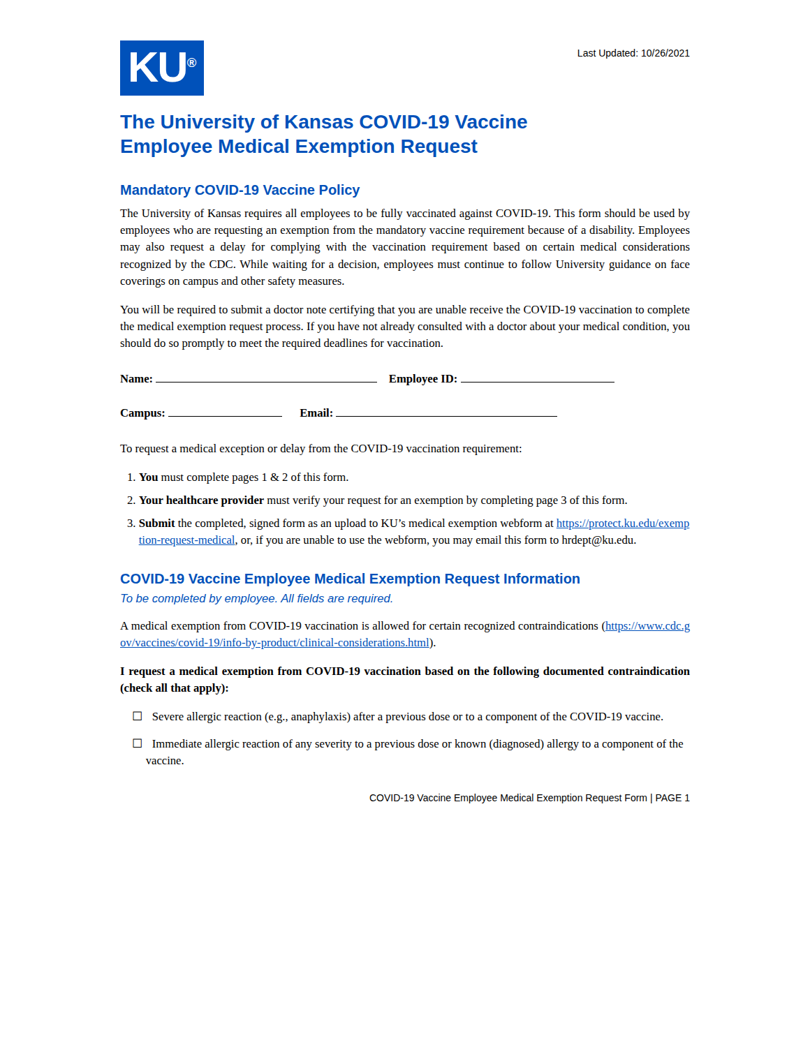KU®
Last Updated: 10/26/2021
The University of Kansas COVID-19 Vaccine
Employee Medical Exemption Request
Mandatory COVID-19 Vaccine Policy
The University of Kansas requires all employees to be fully vaccinated against COVID-19. This form should be used by employees who are requesting an exemption from the mandatory vaccine requirement because of a disability. Employees may also request a delay for complying with the vaccination requirement based on certain medical considerations recognized by the CDC. While waiting for a decision, employees must continue to follow University guidance on face coverings on campus and other safety measures.
You will be required to submit a doctor note certifying that you are unable receive the COVID-19 vaccination to complete the medical exemption request process. If you have not already consulted with a doctor about your medical condition, you should do so promptly to meet the required deadlines for vaccination.
Name: Employee ID:
Campus: Email:
To request a medical exception or delay from the COVID-19 vaccination requirement:
You must complete pages 1 & 2 of this form.
Your healthcare provider must verify your request for an exemption by completing page 3 of this form.
Submit the completed, signed form as an upload to KU’s medical exemption webform at https://protect.ku.edu/exemption-request-medical, or, if you are unable to use the webform, you may email this form to hrdept@ku.edu.
COVID-19 Vaccine Employee Medical Exemption Request Information
To be completed by employee. All fields are required.
A medical exemption from COVID-19 vaccination is allowed for certain recognized contraindications (https://www.cdc.gov/vaccines/covid-19/info-by-product/clinical-considerations.html).
I request a medical exemption from COVID-19 vaccination based on the following documented contraindication (check all that apply):
☐ Severe allergic reaction (e.g., anaphylaxis) after a previous dose or to a component of the COVID-19 vaccine.
☐ Immediate allergic reaction of any severity to a previous dose or known (diagnosed) allergy to a component of the vaccine.
COVID-19 Vaccine Employee Medical Exemption Request Form | PAGE 1